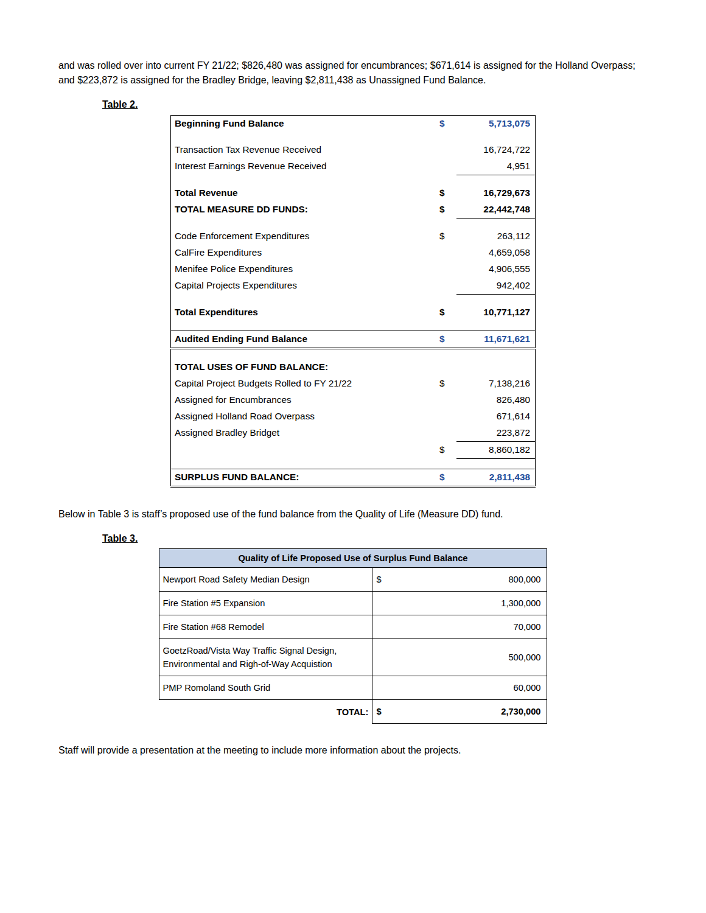and was rolled over into current FY 21/22; $826,480 was assigned for encumbrances; $671,614 is assigned for the Holland Overpass; and $223,872 is assigned for the Bradley Bridge, leaving $2,811,438 as Unassigned Fund Balance.
Table 2.
| Beginning Fund Balance | $ | 5,713,075 |
| Transaction Tax Revenue Received | | 16,724,722 |
| Interest Earnings Revenue Received | | 4,951 |
| Total Revenue | $ | 16,729,673 |
| TOTAL MEASURE DD FUNDS: | $ | 22,442,748 |
| Code Enforcement Expenditures | $ | 263,112 |
| CalFire Expenditures | | 4,659,058 |
| Menifee Police Expenditures | | 4,906,555 |
| Capital Projects Expenditures | | 942,402 |
| Total Expenditures | $ | 10,771,127 |
| Audited Ending Fund Balance | $ | 11,671,621 |
| TOTAL USES OF FUND BALANCE: | | |
| Capital Project Budgets Rolled to FY 21/22 | $ | 7,138,216 |
| Assigned for Encumbrances | | 826,480 |
| Assigned Holland Road Overpass | | 671,614 |
| Assigned Bradley Bridget | | 223,872 |
| | $ | 8,860,182 |
| SURPLUS FUND BALANCE: | $ | 2,811,438 |
Below in Table 3 is staff’s proposed use of the fund balance from the Quality of Life (Measure DD) fund.
Table 3.
| Quality of Life Proposed Use of Surplus Fund Balance |
| --- |
| Newport Road Safety Median Design | $ | 800,000 |
| Fire Station #5 Expansion | | 1,300,000 |
| Fire Station #68 Remodel | | 70,000 |
| GoetzRoad/Vista Way Traffic Signal Design, Environmental and Righ-of-Way Acquistion | | 500,000 |
| PMP Romoland South Grid | | 60,000 |
| TOTAL: | $ | 2,730,000 |
Staff will provide a presentation at the meeting to include more information about the projects.